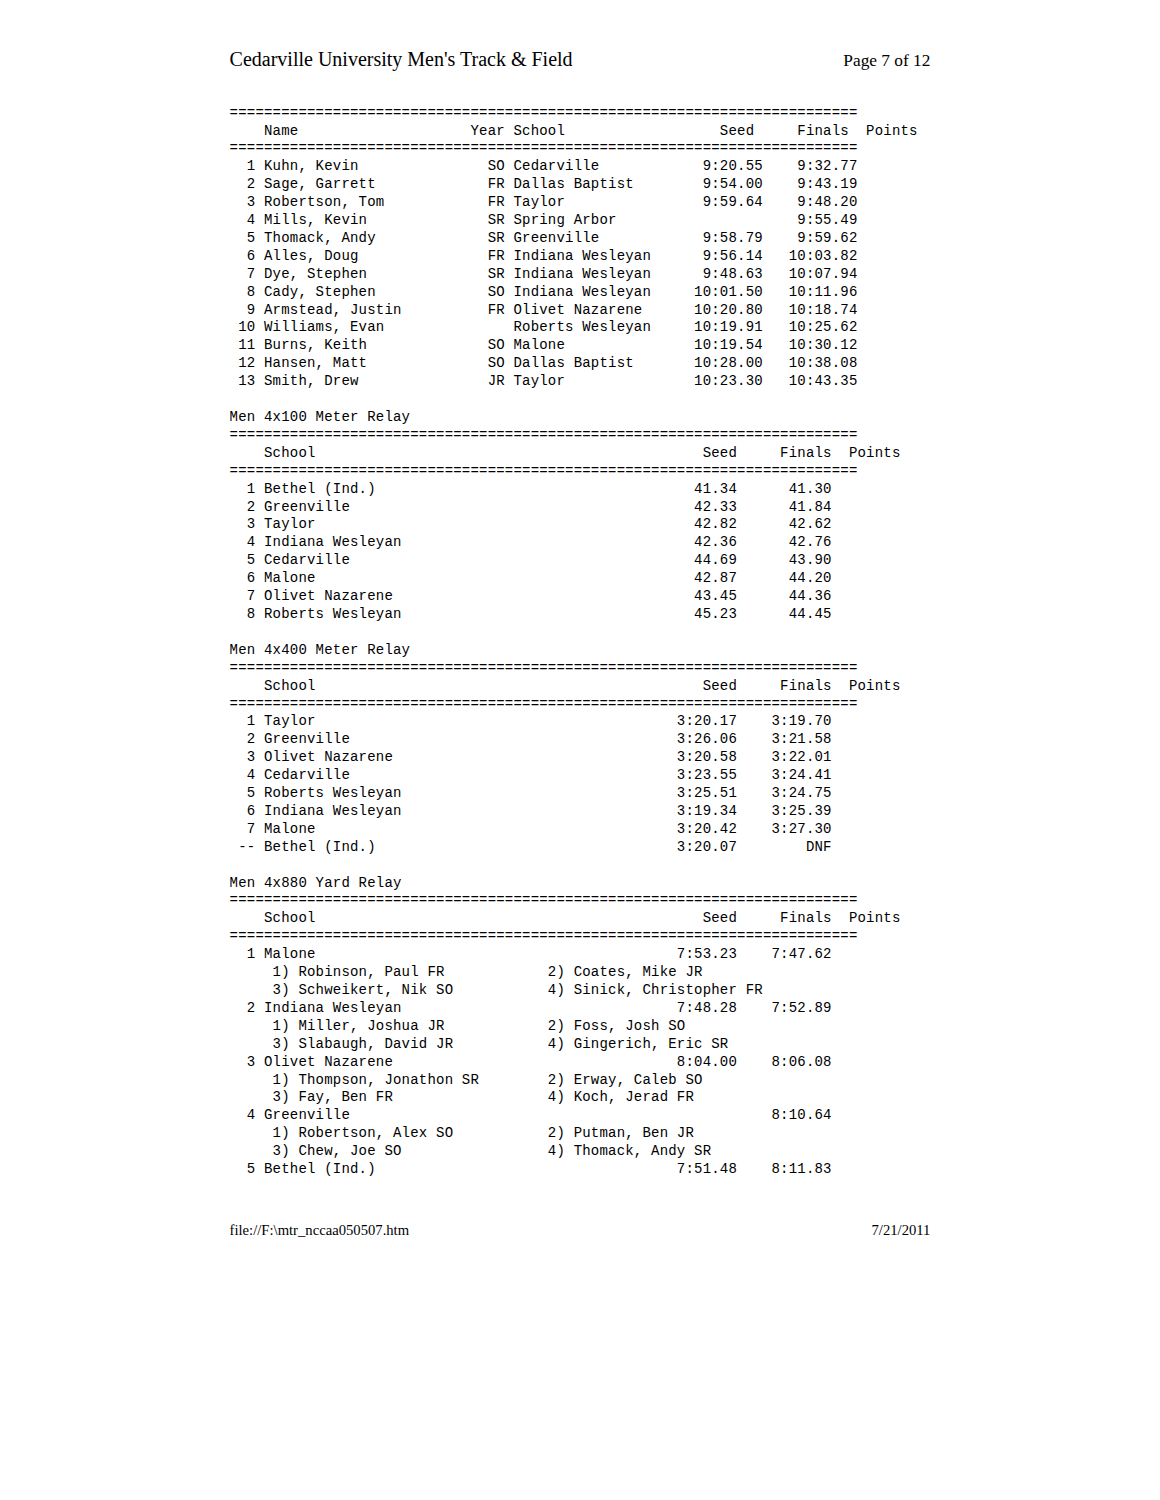Cedarville University Men's Track & Field
Page 7 of 12
=========================================================================
    Name                    Year School                  Seed     Finals  Points
=========================================================================
  1 Kuhn, Kevin               SO Cedarville            9:20.55    9:32.77
  2 Sage, Garrett             FR Dallas Baptist        9:54.00    9:43.19
  3 Robertson, Tom            FR Taylor                9:59.64    9:48.20
  4 Mills, Kevin              SR Spring Arbor                     9:55.49
  5 Thomack, Andy             SR Greenville            9:58.79    9:59.62
  6 Alles, Doug               FR Indiana Wesleyan      9:56.14   10:03.82
  7 Dye, Stephen              SR Indiana Wesleyan      9:48.63   10:07.94
  8 Cady, Stephen             SO Indiana Wesleyan     10:01.50   10:11.96
  9 Armstead, Justin          FR Olivet Nazarene      10:20.80   10:18.74
 10 Williams, Evan               Roberts Wesleyan     10:19.91   10:25.62
 11 Burns, Keith              SO Malone               10:19.54   10:30.12
 12 Hansen, Matt              SO Dallas Baptist       10:28.00   10:38.08
 13 Smith, Drew               JR Taylor               10:23.30   10:43.35

Men 4x100 Meter Relay
=========================================================================
    School                                             Seed     Finals  Points
=========================================================================
  1 Bethel (Ind.)                                     41.34      41.30
  2 Greenville                                        42.33      41.84
  3 Taylor                                            42.82      42.62
  4 Indiana Wesleyan                                  42.36      42.76
  5 Cedarville                                        44.69      43.90
  6 Malone                                            42.87      44.20
  7 Olivet Nazarene                                   43.45      44.36
  8 Roberts Wesleyan                                  45.23      44.45

Men 4x400 Meter Relay
=========================================================================
    School                                             Seed     Finals  Points
=========================================================================
  1 Taylor                                          3:20.17    3:19.70
  2 Greenville                                      3:26.06    3:21.58
  3 Olivet Nazarene                                 3:20.58    3:22.01
  4 Cedarville                                      3:23.55    3:24.41
  5 Roberts Wesleyan                                3:25.51    3:24.75
  6 Indiana Wesleyan                                3:19.34    3:25.39
  7 Malone                                          3:20.42    3:27.30
 -- Bethel (Ind.)                                   3:20.07        DNF

Men 4x880 Yard Relay
=========================================================================
    School                                             Seed     Finals  Points
=========================================================================
  1 Malone                                          7:53.23    7:47.62
     1) Robinson, Paul FR            2) Coates, Mike JR
     3) Schweikert, Nik SO           4) Sinick, Christopher FR
  2 Indiana Wesleyan                                7:48.28    7:52.89
     1) Miller, Joshua JR            2) Foss, Josh SO
     3) Slabaugh, David JR           4) Gingerich, Eric SR
  3 Olivet Nazarene                                 8:04.00    8:06.08
     1) Thompson, Jonathon SR        2) Erway, Caleb SO
     3) Fay, Ben FR                  4) Koch, Jerad FR
  4 Greenville                                                 8:10.64
     1) Robertson, Alex SO           2) Putman, Ben JR
     3) Chew, Joe SO                 4) Thomack, Andy SR
  5 Bethel (Ind.)                                   7:51.48    8:11.83
file://F:\mtr_nccaa050507.htm
7/21/2011